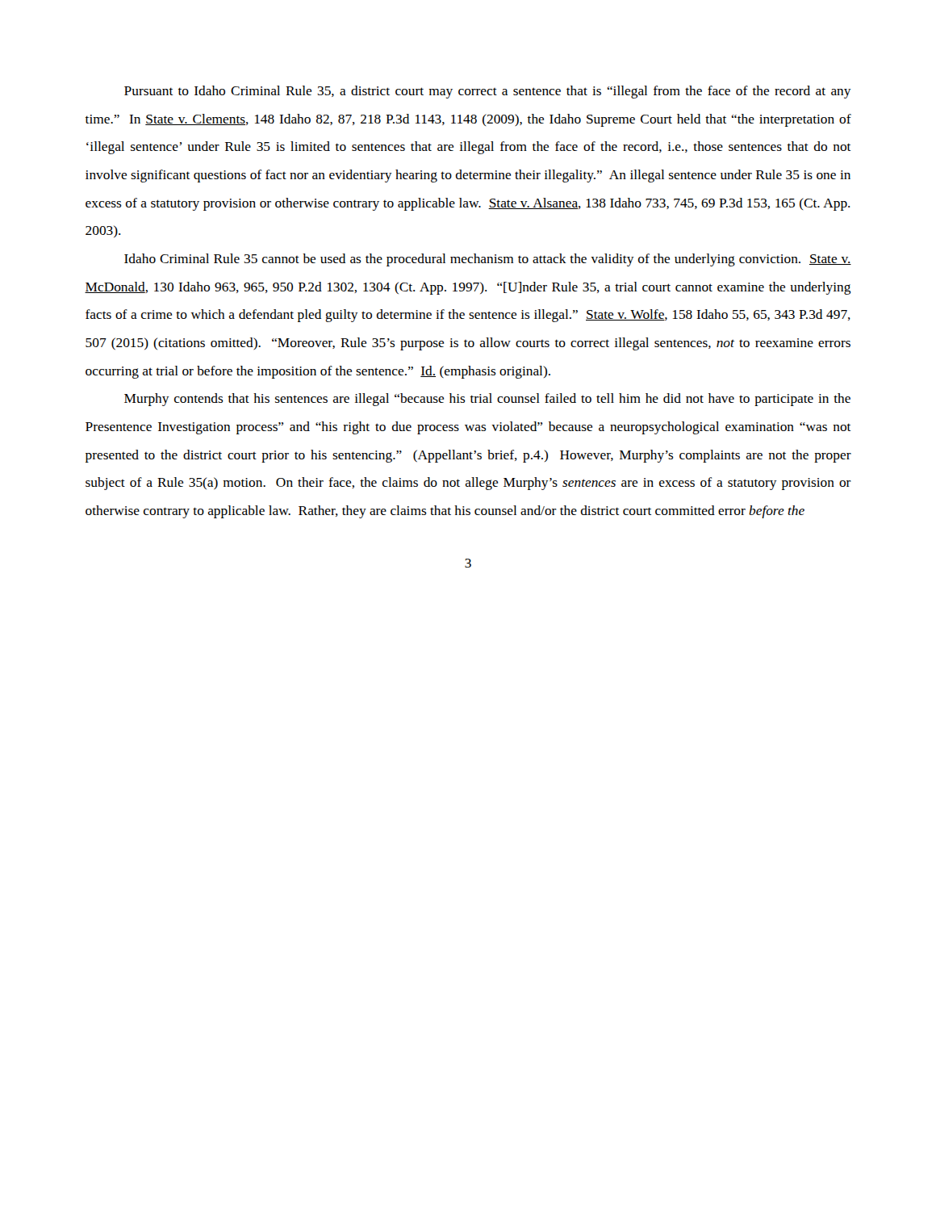Pursuant to Idaho Criminal Rule 35, a district court may correct a sentence that is “illegal from the face of the record at any time.” In State v. Clements, 148 Idaho 82, 87, 218 P.3d 1143, 1148 (2009), the Idaho Supreme Court held that “the interpretation of ‘illegal sentence’ under Rule 35 is limited to sentences that are illegal from the face of the record, i.e., those sentences that do not involve significant questions of fact nor an evidentiary hearing to determine their illegality.” An illegal sentence under Rule 35 is one in excess of a statutory provision or otherwise contrary to applicable law. State v. Alsanea, 138 Idaho 733, 745, 69 P.3d 153, 165 (Ct. App. 2003).
Idaho Criminal Rule 35 cannot be used as the procedural mechanism to attack the validity of the underlying conviction. State v. McDonald, 130 Idaho 963, 965, 950 P.2d 1302, 1304 (Ct. App. 1997). “[U]nder Rule 35, a trial court cannot examine the underlying facts of a crime to which a defendant pled guilty to determine if the sentence is illegal.” State v. Wolfe, 158 Idaho 55, 65, 343 P.3d 497, 507 (2015) (citations omitted). “Moreover, Rule 35’s purpose is to allow courts to correct illegal sentences, not to reexamine errors occurring at trial or before the imposition of the sentence.” Id. (emphasis original).
Murphy contends that his sentences are illegal “because his trial counsel failed to tell him he did not have to participate in the Presentence Investigation process” and “his right to due process was violated” because a neuropsychological examination “was not presented to the district court prior to his sentencing.” (Appellant’s brief, p.4.) However, Murphy’s complaints are not the proper subject of a Rule 35(a) motion. On their face, the claims do not allege Murphy’s sentences are in excess of a statutory provision or otherwise contrary to applicable law. Rather, they are claims that his counsel and/or the district court committed error before the
3